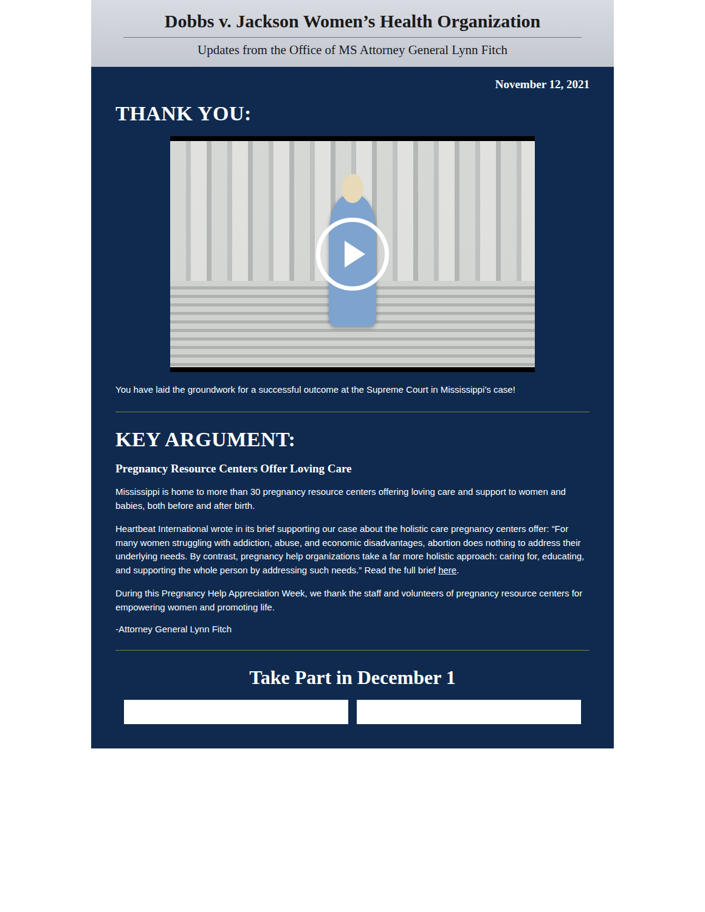Dobbs v. Jackson Women’s Health Organization
Updates from the Office of MS Attorney General Lynn Fitch
November 12, 2021
THANK YOU:
You have laid the groundwork for a successful outcome at the Supreme Court in Mississippi’s case!
KEY ARGUMENT:
Pregnancy Resource Centers Offer Loving Care
Mississippi is home to more than 30 pregnancy resource centers offering loving care and support to women and babies, both before and after birth.
Heartbeat International wrote in its brief supporting our case about the holistic care pregnancy centers offer: “For many women struggling with addiction, abuse, and economic disadvantages, abortion does nothing to address their underlying needs. By contrast, pregnancy help organizations take a far more holistic approach: caring for, educating, and supporting the whole person by addressing such needs.” Read the full brief here.
During this Pregnancy Help Appreciation Week, we thank the staff and volunteers of pregnancy resource centers for empowering women and promoting life.
-Attorney General Lynn Fitch
Take Part in December 1